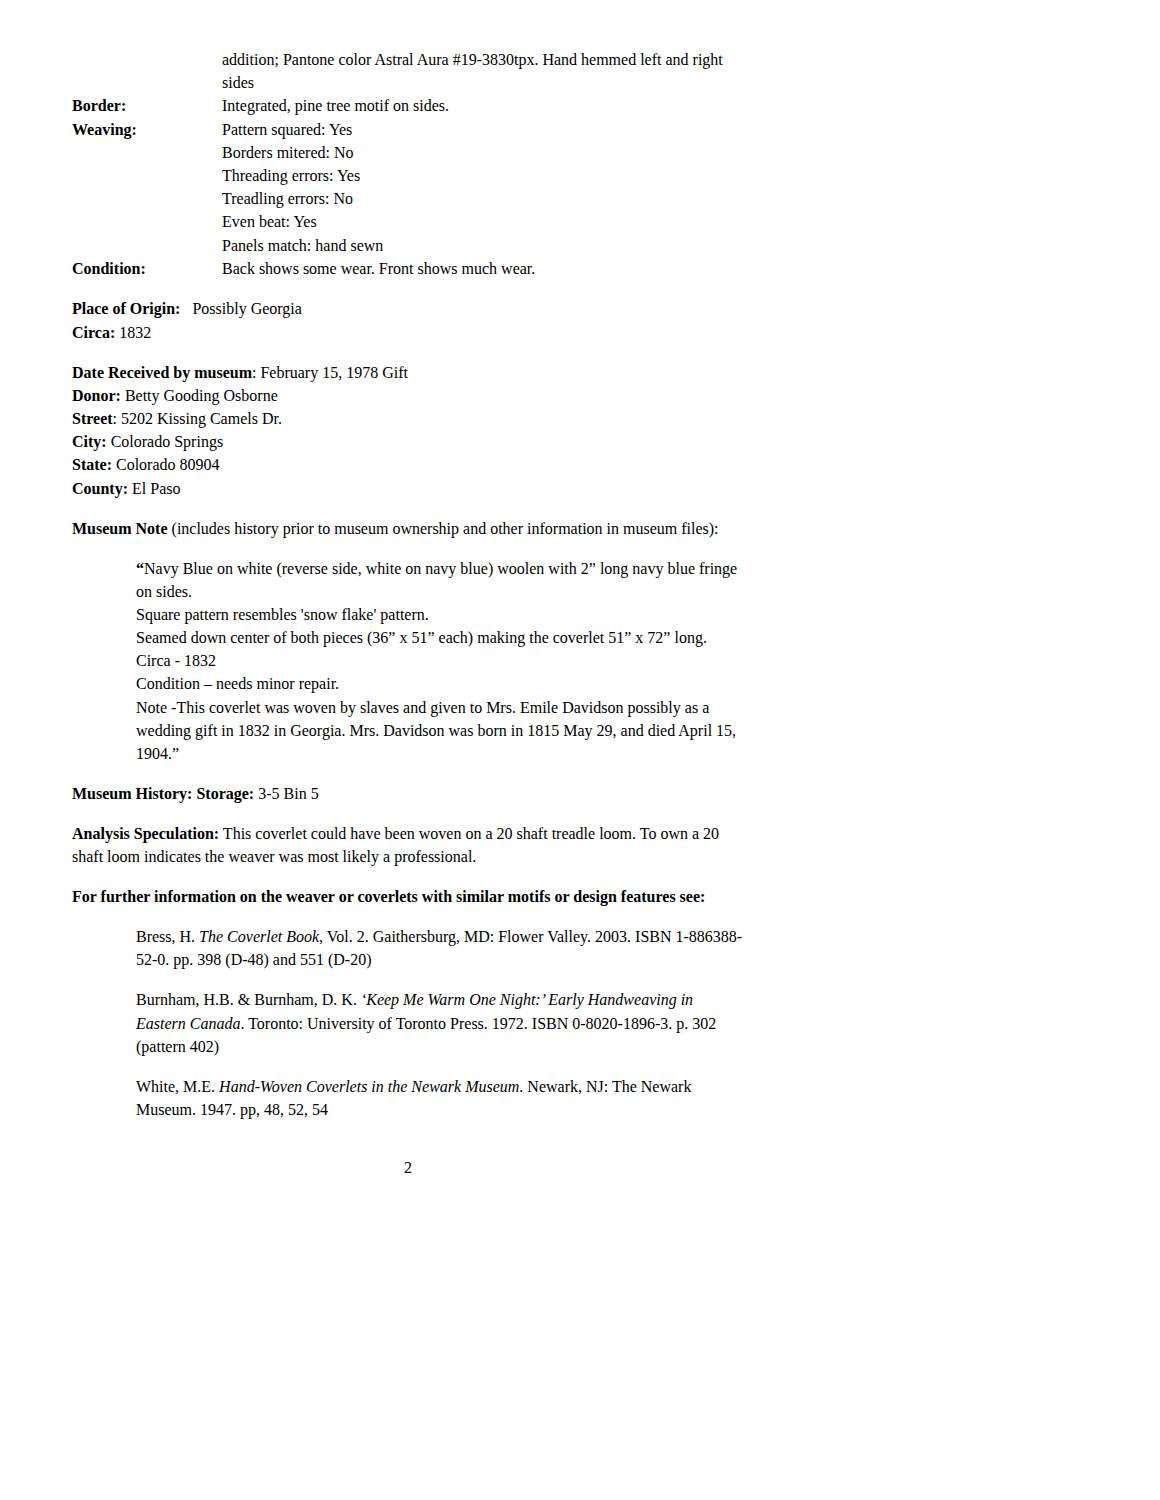| | addition; Pantone color Astral Aura #19-3830tpx. Hand hemmed left and right sides |
| Border: | Integrated, pine tree motif on sides. |
| Weaving: | Pattern squared: Yes Borders mitered: No Threading errors: Yes Treadling errors: No Even beat: Yes Panels match: hand sewn |
| Condition: | Back shows some wear. Front shows much wear. |
Place of Origin: Possibly Georgia
Circa: 1832
Date Received by museum: February 15, 1978 Gift
Donor: Betty Gooding Osborne
Street: 5202 Kissing Camels Dr.
City: Colorado Springs
State: Colorado 80904
County: El Paso
Museum Note (includes history prior to museum ownership and other information in museum files):
“Navy Blue on white (reverse side, white on navy blue) woolen with 2” long navy blue fringe on sides.
Square pattern resembles 'snow flake' pattern.
Seamed down center of both pieces (36” x 51” each) making the coverlet 51” x 72” long.
Circa - 1832
Condition – needs minor repair.
Note -This coverlet was woven by slaves and given to Mrs. Emile Davidson possibly as a wedding gift in 1832 in Georgia. Mrs. Davidson was born in 1815 May 29, and died April 15, 1904.”
Museum History: Storage: 3-5 Bin 5
Analysis Speculation: This coverlet could have been woven on a 20 shaft treadle loom. To own a 20 shaft loom indicates the weaver was most likely a professional.
For further information on the weaver or coverlets with similar motifs or design features see:
Bress, H. The Coverlet Book, Vol. 2. Gaithersburg, MD: Flower Valley. 2003. ISBN 1-886388-52-0. pp. 398 (D-48) and 551 (D-20)
Burnham, H.B. & Burnham, D. K. ‘Keep Me Warm One Night:’ Early Handweaving in Eastern Canada. Toronto: University of Toronto Press. 1972. ISBN 0-8020-1896-3. p. 302 (pattern 402)
White, M.E. Hand-Woven Coverlets in the Newark Museum. Newark, NJ: The Newark Museum. 1947. pp, 48, 52, 54
2